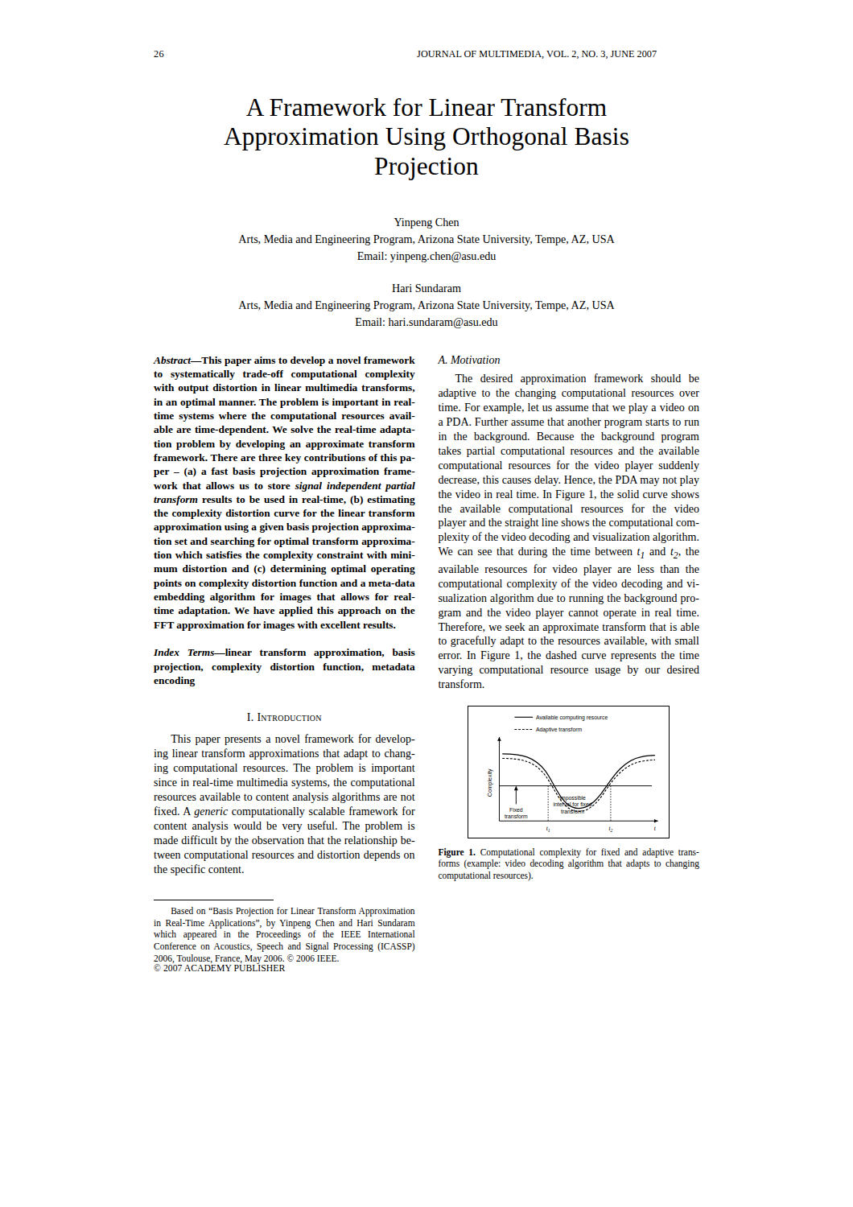26 JOURNAL OF MULTIMEDIA, VOL. 2, NO. 3, JUNE 2007
A Framework for Linear Transform Approximation Using Orthogonal Basis Projection
Yinpeng Chen
Arts, Media and Engineering Program, Arizona State University, Tempe, AZ, USA
Email: yinpeng.chen@asu.edu
Hari Sundaram
Arts, Media and Engineering Program, Arizona State University, Tempe, AZ, USA
Email: hari.sundaram@asu.edu
Abstract—This paper aims to develop a novel framework to systematically trade-off computational complexity with output distortion in linear multimedia transforms, in an optimal manner. The problem is important in real-time systems where the computational resources available are time-dependent. We solve the real-time adaptation problem by developing an approximate transform framework. There are three key contributions of this paper – (a) a fast basis projection approximation framework that allows us to store signal independent partial transform results to be used in real-time, (b) estimating the complexity distortion curve for the linear transform approximation using a given basis projection approximation set and searching for optimal transform approximation which satisfies the complexity constraint with minimum distortion and (c) determining optimal operating points on complexity distortion function and a meta-data embedding algorithm for images that allows for real-time adaptation. We have applied this approach on the FFT approximation for images with excellent results.
Index Terms—linear transform approximation, basis projection, complexity distortion function, metadata encoding
I. Introduction
This paper presents a novel framework for developing linear transform approximations that adapt to changing computational resources. The problem is important since in real-time multimedia systems, the computational resources available to content analysis algorithms are not fixed. A generic computationally scalable framework for content analysis would be very useful. The problem is made difficult by the observation that the relationship between computational resources and distortion depends on the specific content.
Based on “Basis Projection for Linear Transform Approximation in Real-Time Applications”, by Yinpeng Chen and Hari Sundaram which appeared in the Proceedings of the IEEE International Conference on Acoustics, Speech and Signal Processing (ICASSP) 2006, Toulouse, France, May 2006. © 2006 IEEE.
A. Motivation
The desired approximation framework should be adaptive to the changing computational resources over time. For example, let us assume that we play a video on a PDA. Further assume that another program starts to run in the background. Because the background program takes partial computational resources and the available computational resources for the video player suddenly decrease, this causes delay. Hence, the PDA may not play the video in real time. In Figure 1, the solid curve shows the available computational resources for the video player and the straight line shows the computational complexity of the video decoding and visualization algorithm. We can see that during the time between t1 and t2, the available resources for video player are less than the computational complexity of the video decoding and visualization algorithm due to running the background program and the video player cannot operate in real time. Therefore, we seek an approximate transform that is able to gracefully adapt to the resources available, with small error. In Figure 1, the dashed curve represents the time varying computational resource usage by our desired transform.
Available computing resource Adaptive transform Complexity Fixed transform Impossible interval for fixed transform t1 t2 t
Figure 1. Computational complexity for fixed and adaptive transforms (example: video decoding algorithm that adapts to changing computational resources).
© 2007 ACADEMY PUBLISHER